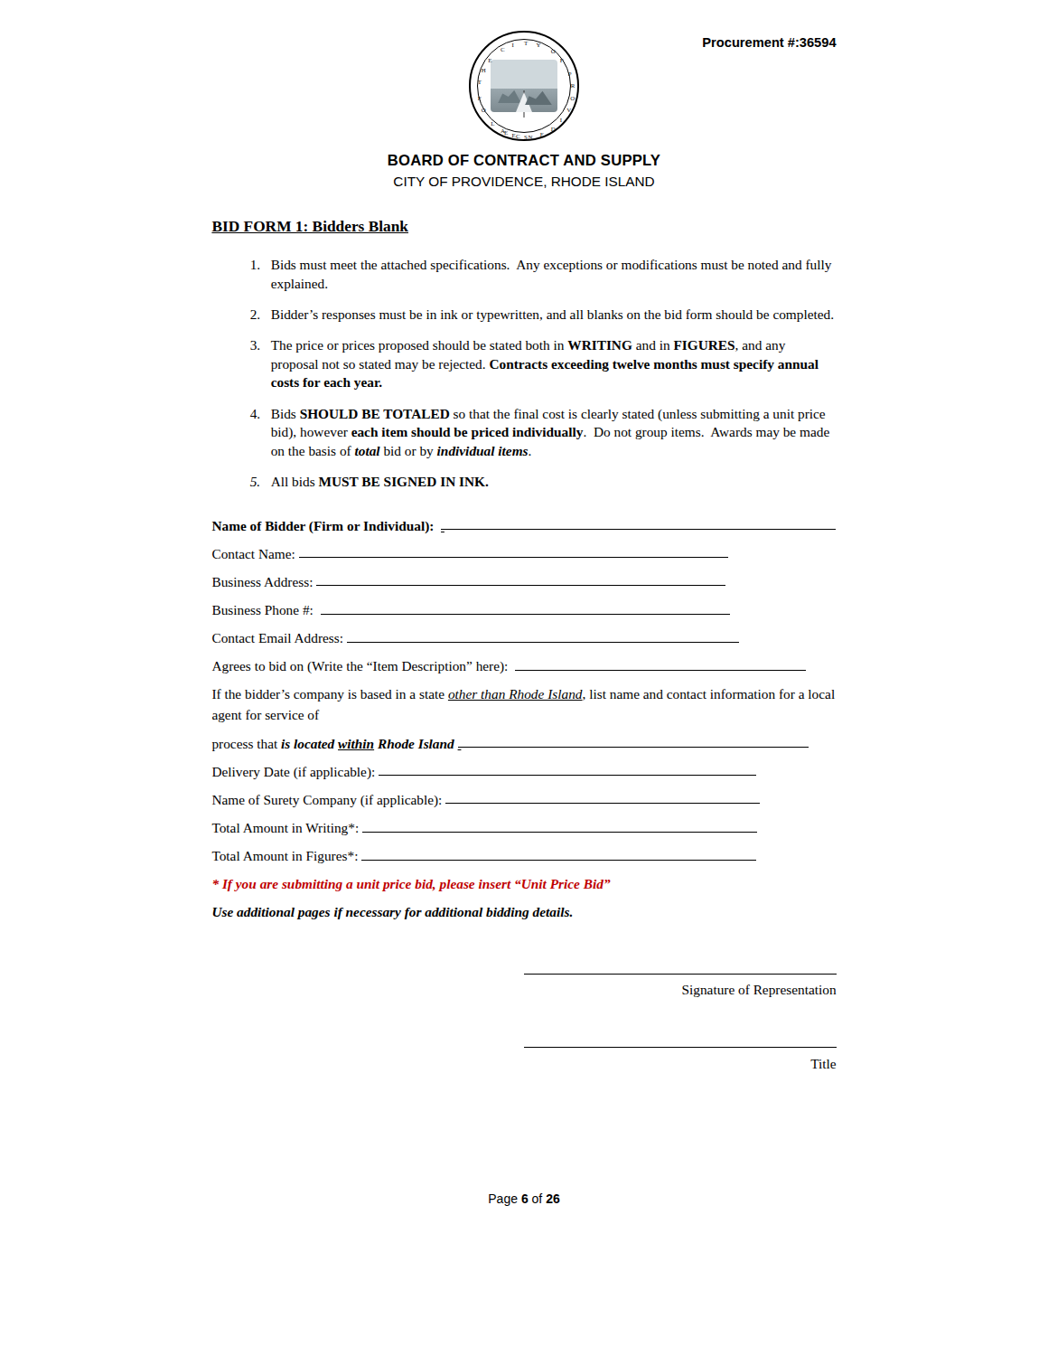Procurement #:36594
S E A L O F T H E C I T Y O F P R O V I D E N C E
BOARD OF CONTRACT AND SUPPLY
CITY OF PROVIDENCE, RHODE ISLAND
BID FORM 1: Bidders Blank
Bids must meet the attached specifications. Any exceptions or modifications must be noted and fully explained.
Bidder’s responses must be in ink or typewritten, and all blanks on the bid form should be completed.
The price or prices proposed should be stated both in WRITING and in FIGURES, and any proposal not so stated may be rejected. Contracts exceeding twelve months must specify annual costs for each year.
Bids SHOULD BE TOTALED so that the final cost is clearly stated (unless submitting a unit price bid), however each item should be priced individually. Do not group items. Awards may be made on the basis of total bid or by individual items.
All bids MUST BE SIGNED IN INK.
Name of Bidder (Firm or Individual):
Contact Name:
Business Address:
Business Phone #:
Contact Email Address:
Agrees to bid on (Write the “Item Description” here):
If the bidder’s company is based in a state other than Rhode Island, list name and contact information for a local agent for service of
process that is located within Rhode Island
Delivery Date (if applicable):
Name of Surety Company (if applicable):
Total Amount in Writing*:
Total Amount in Figures*:
* If you are submitting a unit price bid, please insert “Unit Price Bid”
Use additional pages if necessary for additional bidding details.
Signature of Representation Title
Page 6 of 26